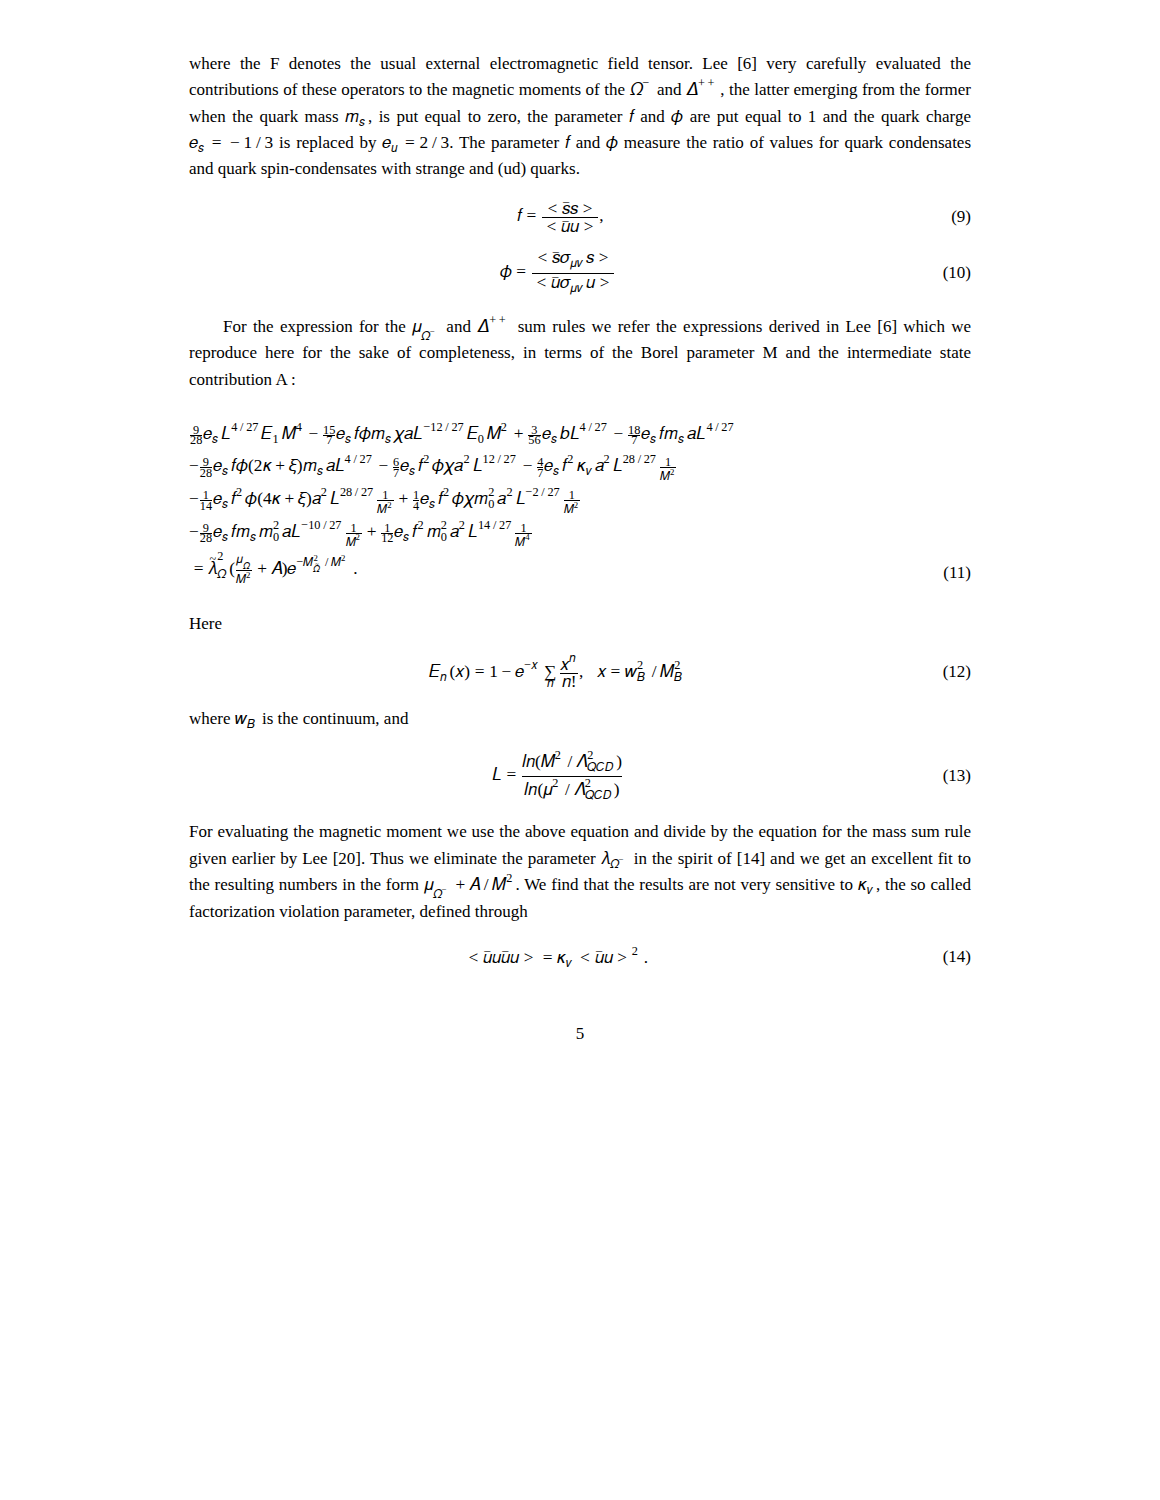where the F denotes the usual external electromagnetic field tensor. Lee [6] very carefully evaluated the contributions of these operators to the magnetic moments of the Ω− and Δ++, the latter emerging from the former when the quark mass ms, is put equal to zero, the parameter f and ϕ are put equal to 1 and the quark charge es=−1/3 is replaced by eu=2/3. The parameter f and ϕ measure the ratio of values for quark condensates and quark spin-condensates with strange and (ud) quarks.
f= <s¯s> <u¯u> ,
(9)
ϕ= <s¯σμνs> <u¯σμνu>
(10)
For the expression for the μΩ− and Δ++ sum rules we refer the expressions derived in Lee [6] which we reproduce here for the sake of completeness, in terms of the Borel parameter M and the intermediate state contribution A :
928esL4/27E1M4 −157esfϕmsχaL−12/27E0M2 +356esbL4/27 −187esfmsaL4/27
−928esfϕ(2κ+ξ)msaL4/27 −67esf2ϕχa2L12/27 −47esf2κva2L28/271M2
−114esf2ϕ(4κ+ξ)a2L28/271M2 +14esf2ϕχm02a2L−2/271M2
−928esfmsm02aL−10/271M2 +112esf2m02a2L14/271M4
=λ~Ω2 (μΩM2+A) e−MΩ~2/M2.
(11)
Here
En(x)=1−e−x∑nxnn!, x=wB2/MB2
(12)
where wB is the continuum, and
L= ln(M2/ΛQCD2) ln(μ2/ΛQCD2)
(13)
For evaluating the magnetic moment we use the above equation and divide by the equation for the mass sum rule given earlier by Lee [20]. Thus we eliminate the parameter λΩ− in the spirit of [14] and we get an excellent fit to the resulting numbers in the form μΩ−+A/M2. We find that the results are not very sensitive to κv, the so called factorization violation parameter, defined through
<u¯uu¯u>=κv<u¯u>2.
(14)
5